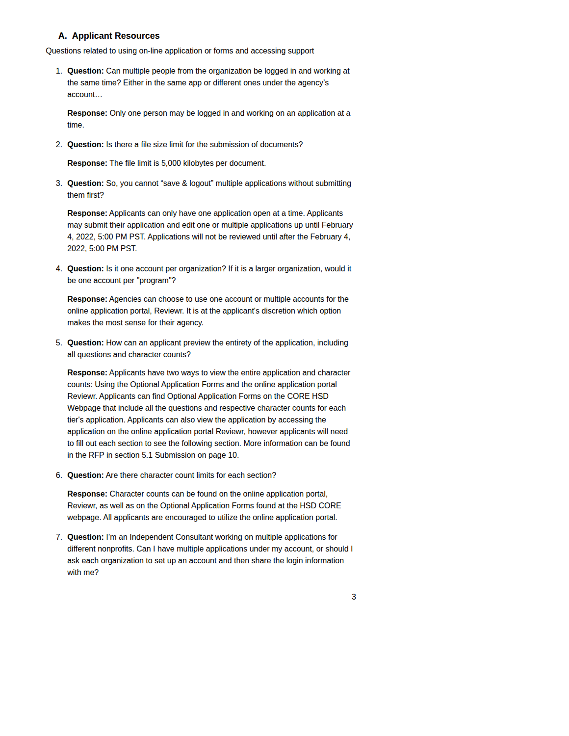A. Applicant Resources
Questions related to using on-line application or forms and accessing support
Question: Can multiple people from the organization be logged in and working at the same time? Either in the same app or different ones under the agency’s account…
Response: Only one person may be logged in and working on an application at a time.
Question: Is there a file size limit for the submission of documents?
Response: The file limit is 5,000 kilobytes per document.
Question: So, you cannot “save & logout” multiple applications without submitting them first?
Response: Applicants can only have one application open at a time. Applicants may submit their application and edit one or multiple applications up until February 4, 2022, 5:00 PM PST. Applications will not be reviewed until after the February 4, 2022, 5:00 PM PST.
Question: Is it one account per organization? If it is a larger organization, would it be one account per "program"?
Response: Agencies can choose to use one account or multiple accounts for the online application portal, Reviewr. It is at the applicant's discretion which option makes the most sense for their agency.
Question: How can an applicant preview the entirety of the application, including all questions and character counts?
Response: Applicants have two ways to view the entire application and character counts: Using the Optional Application Forms and the online application portal Reviewr. Applicants can find Optional Application Forms on the CORE HSD Webpage that include all the questions and respective character counts for each tier's application. Applicants can also view the application by accessing the application on the online application portal Reviewr, however applicants will need to fill out each section to see the following section. More information can be found in the RFP in section 5.1 Submission on page 10.
Question: Are there character count limits for each section?
Response: Character counts can be found on the online application portal, Reviewr, as well as on the Optional Application Forms found at the HSD CORE webpage. All applicants are encouraged to utilize the online application portal.
Question: I’m an Independent Consultant working on multiple applications for different nonprofits. Can I have multiple applications under my account, or should I ask each organization to set up an account and then share the login information with me?
3